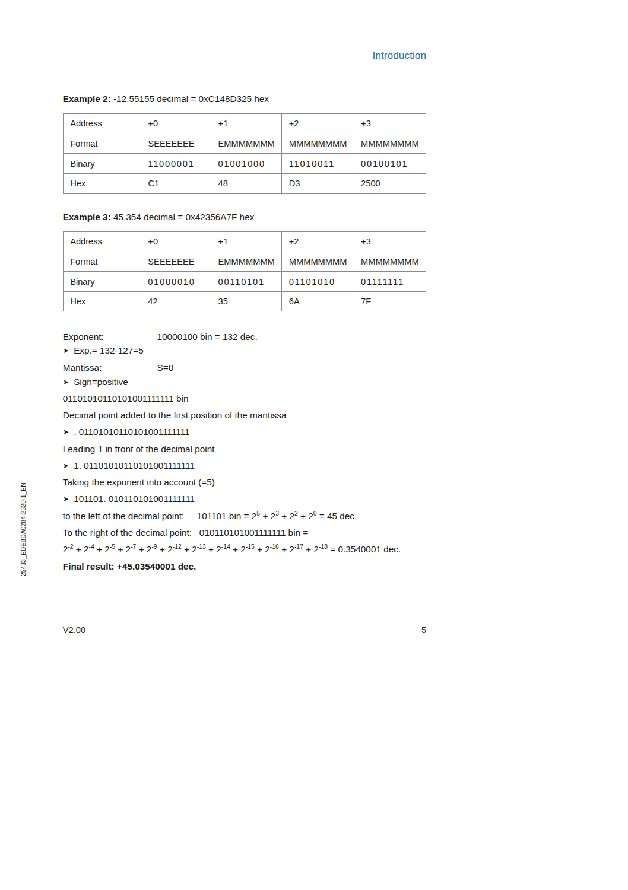Introduction
Example 2: -12.55155 decimal = 0xC148D325 hex
| Address | +0 | +1 | +2 | +3 |
| Format | SEEEEEEE | EMMMMMMM | MMMMMMMM | MMMMMMMM |
| Binary | 11000001 | 01001000 | 11010011 | 00100101 |
| Hex | C1 | 48 | D3 | 2500 |
Example 3: 45.354 decimal = 0x42356A7F hex
| Address | +0 | +1 | +2 | +3 |
| Format | SEEEEEEE | EMMMMMMM | MMMMMMMM | MMMMMMMM |
| Binary | 01000010 | 00110101 | 01101010 | 01111111 |
| Hex | 42 | 35 | 6A | 7F |
Exponent:
10000100 bin = 132 dec.
Exp.= 132-127=5
Mantissa:
S=0
Sign=positive
01101010110101001111111 bin
Decimal point added to the first position of the mantissa
. 01101010110101001111111
Leading 1 in front of the decimal point
1. 01101010110101001111111
Taking the exponent into account (=5)
101101. 010110101001111111
to the left of the decimal point: 101101 bin = 25 + 23 + 22 + 20 = 45 dec.
To the right of the decimal point: 010110101001111111 bin =
2-2 + 2-4 + 2-5 + 2-7 + 2-9 + 2-12 + 2-13 + 2-14 + 2-15 + 2-16 + 2-17 + 2-18 = 0.3540001 dec.
Final result: +45.03540001 dec.
25433_EDEBDA0284-2320-1_EN
V2.00
5